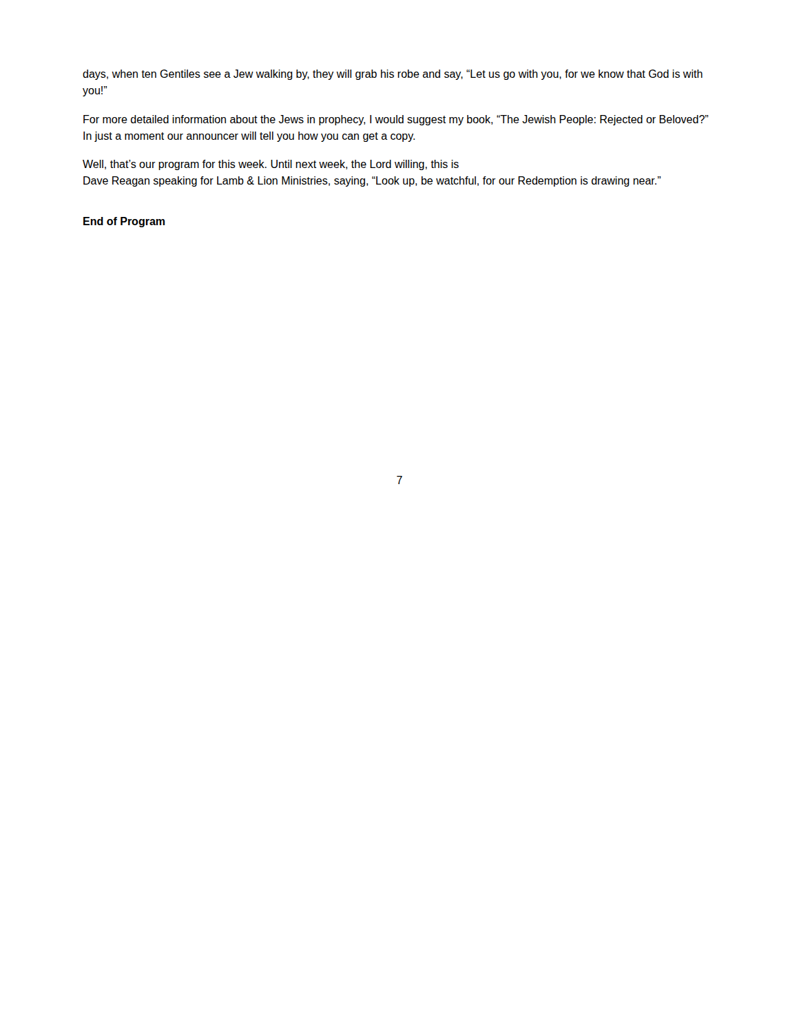days, when ten Gentiles see a Jew walking by, they will grab his robe and say, “Let us go with you, for we know that God is with you!”
For more detailed information about the Jews in prophecy, I would suggest my book, “The Jewish People: Rejected or Beloved?” In just a moment our announcer will tell you how you can get a copy.
Well, that’s our program for this week. Until next week, the Lord willing, this is
Dave Reagan speaking for Lamb & Lion Ministries, saying, “Look up, be watchful, for our Redemption is drawing near.”
End of Program
7